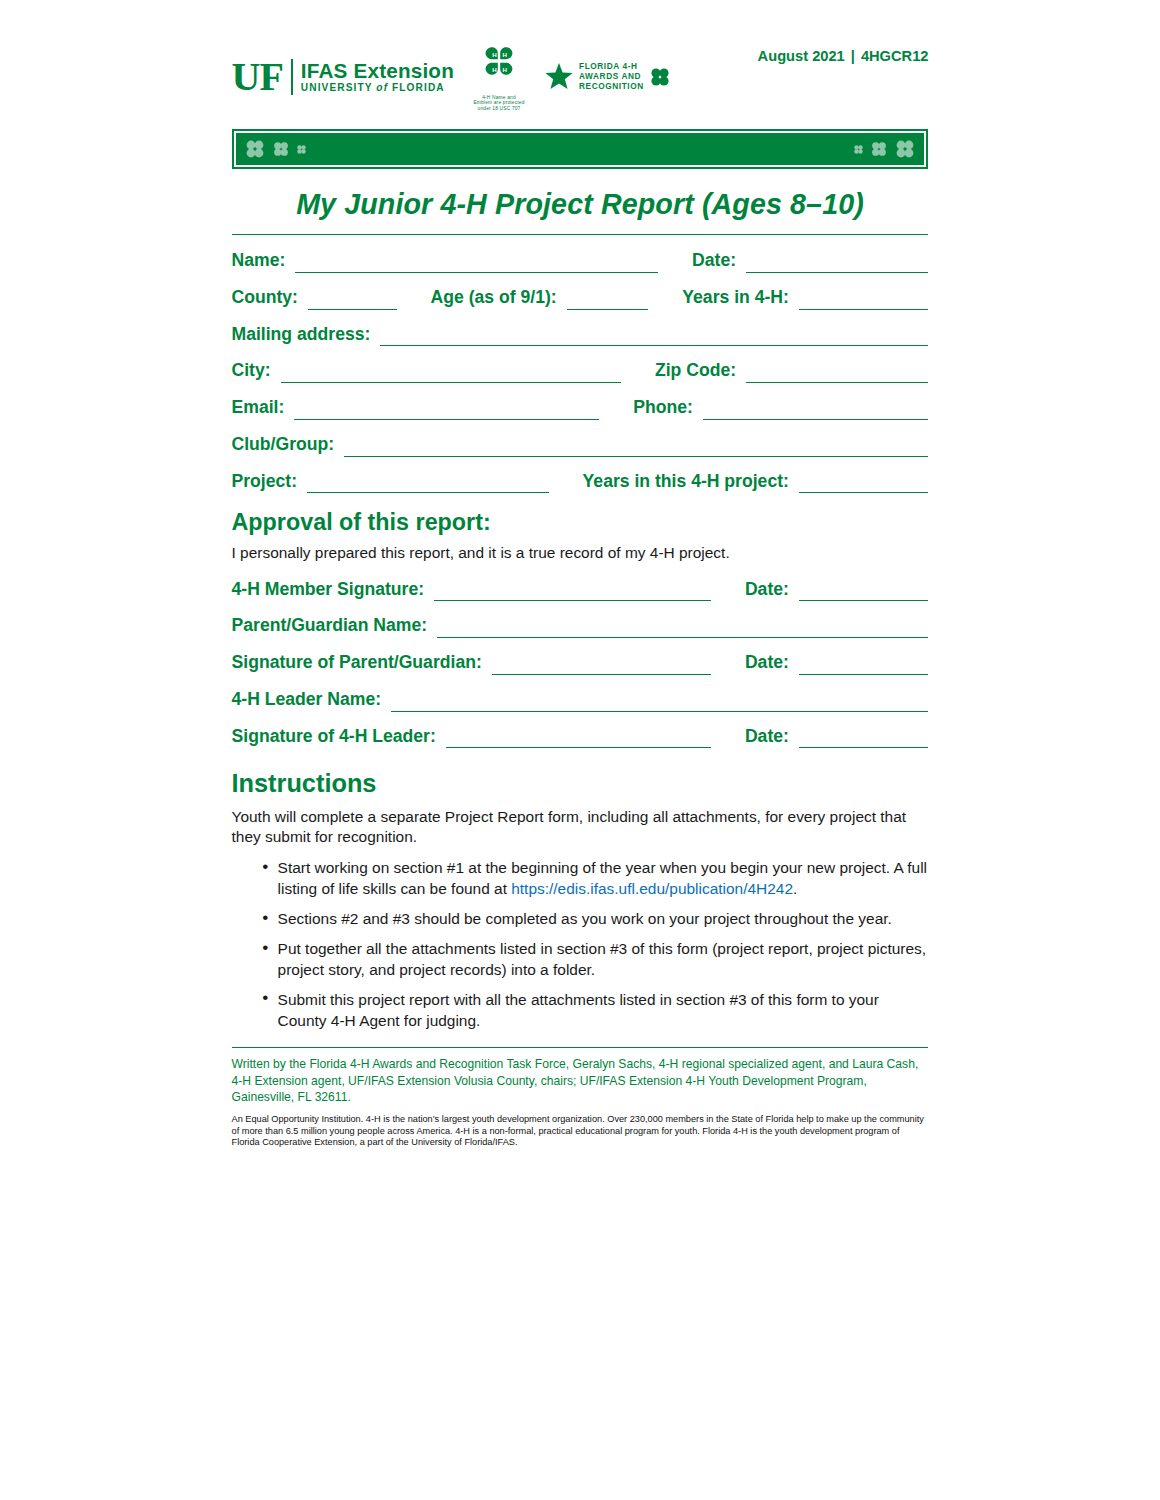UF
IFAS Extension
UNIVERSITY of FLORIDA
H H H H
4-H Name and Emblem are protected under 18 USC 707
Florida 4-H
Awards and
Recognition
August 2021|4HGCR12
My Junior 4-H Project Report (Ages 8–10)
Name: Date:
County: Age (as of 9/1): Years in 4-H:
Mailing address:
City: Zip Code:
Email: Phone:
Club/Group:
Project: Years in this 4-H project:
Approval of this report:
I personally prepared this report, and it is a true record of my 4-H project.
4-H Member Signature: Date:
Parent/Guardian Name:
Signature of Parent/Guardian: Date:
4-H Leader Name:
Signature of 4-H Leader: Date:
Instructions
Youth will complete a separate Project Report form, including all attachments, for every project that they submit for recognition.
Start working on section #1 at the beginning of the year when you begin your new project. A full listing of life skills can be found at https://edis.ifas.ufl.edu/publication/4H242.
Sections #2 and #3 should be completed as you work on your project throughout the year.
Put together all the attachments listed in section #3 of this form (project report, project pictures, project story, and project records) into a folder.
Submit this project report with all the attachments listed in section #3 of this form to your County 4-H Agent for judging.
Written by the Florida 4-H Awards and Recognition Task Force, Geralyn Sachs, 4-H regional specialized agent, and Laura Cash, 4-H Extension agent, UF/IFAS Extension Volusia County, chairs; UF/IFAS Extension 4-H Youth Development Program, Gainesville, FL 32611.
An Equal Opportunity Institution. 4-H is the nation’s largest youth development organization. Over 230,000 members in the State of Florida help to make up the community of more than 6.5 million young people across America. 4-H is a non-formal, practical educational program for youth. Florida 4-H is the youth development program of Florida Cooperative Extension, a part of the University of Florida/IFAS.